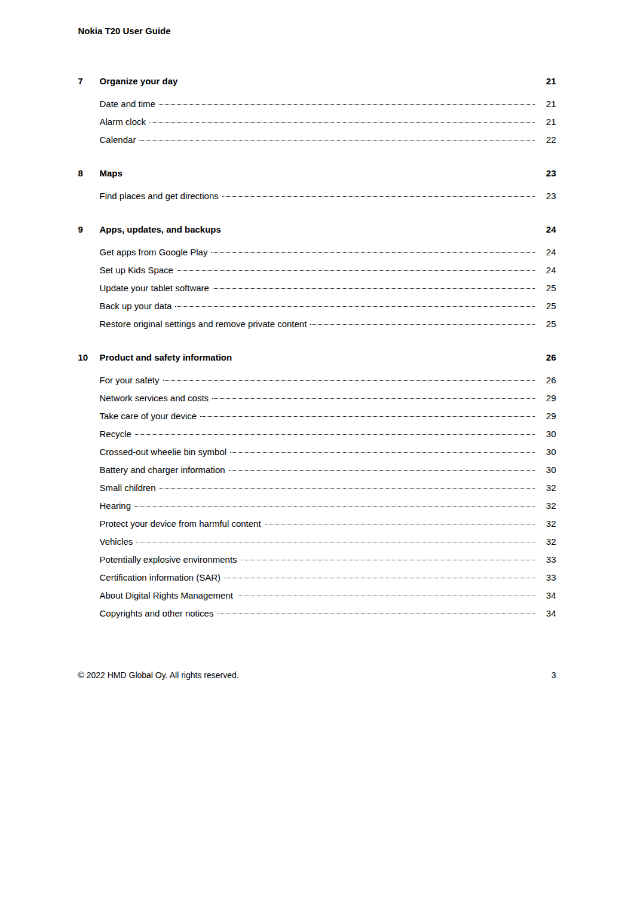Nokia T20 User Guide
7 Organize your day 21
Date and time 21
Alarm clock 21
Calendar 22
8 Maps 23
Find places and get directions 23
9 Apps, updates, and backups 24
Get apps from Google Play 24
Set up Kids Space 24
Update your tablet software 25
Back up your data 25
Restore original settings and remove private content 25
10 Product and safety information 26
For your safety 26
Network services and costs 29
Take care of your device 29
Recycle 30
Crossed-out wheelie bin symbol 30
Battery and charger information 30
Small children 32
Hearing 32
Protect your device from harmful content 32
Vehicles 32
Potentially explosive environments 33
Certification information (SAR) 33
About Digital Rights Management 34
Copyrights and other notices 34
© 2022 HMD Global Oy. All rights reserved. 3